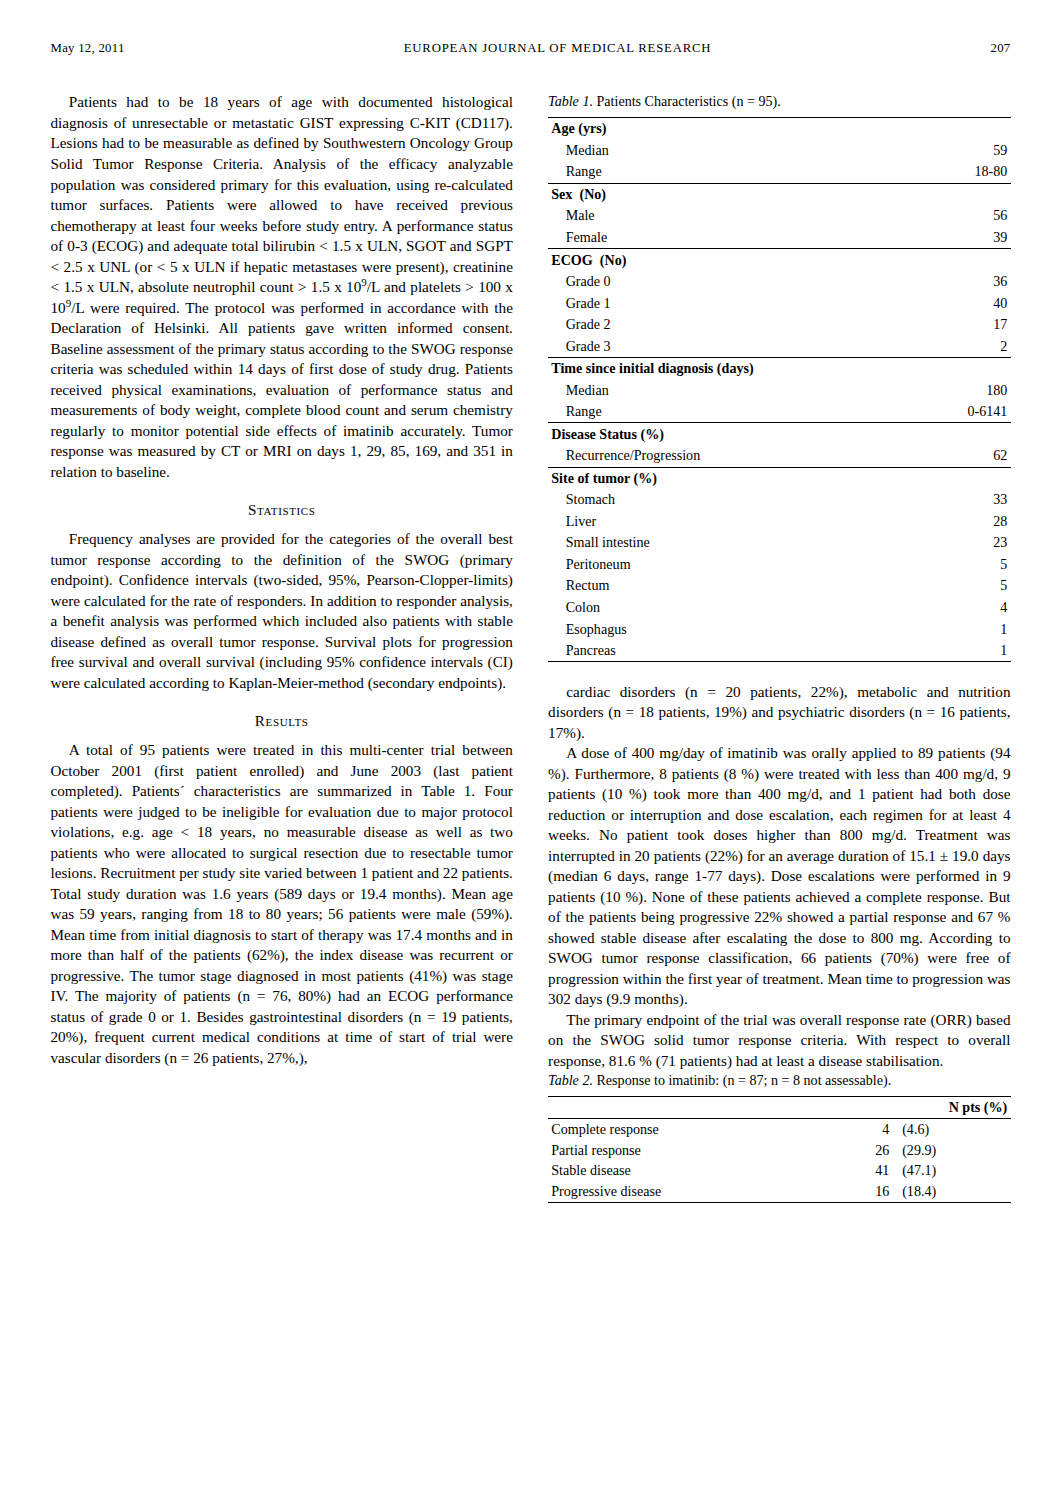May 12, 2011 European Journal of Medical Research 207
Patients had to be 18 years of age with documented histological diagnosis of unresectable or metastatic GIST expressing C-KIT (CD117). Lesions had to be measurable as defined by Southwestern Oncology Group Solid Tumor Response Criteria. Analysis of the efficacy analyzable population was considered primary for this evaluation, using re-calculated tumor surfaces. Patients were allowed to have received previous chemotherapy at least four weeks before study entry. A performance status of 0-3 (ECOG) and adequate total bilirubin < 1.5 x ULN, SGOT and SGPT < 2.5 x UNL (or < 5 x ULN if hepatic metastases were present), creatinine < 1.5 x ULN, absolute neutrophil count > 1.5 x 109/L and platelets > 100 x 109/L were required. The protocol was performed in accordance with the Declaration of Helsinki. All patients gave written informed consent. Baseline assessment of the primary status according to the SWOG response criteria was scheduled within 14 days of first dose of study drug. Patients received physical examinations, evaluation of performance status and measurements of body weight, complete blood count and serum chemistry regularly to monitor potential side effects of imatinib accurately. Tumor response was measured by CT or MRI on days 1, 29, 85, 169, and 351 in relation to baseline.
Statistics
Frequency analyses are provided for the categories of the overall best tumor response according to the definition of the SWOG (primary endpoint). Confidence intervals (two-sided, 95%, Pearson-Clopper-limits) were calculated for the rate of responders. In addition to responder analysis, a benefit analysis was performed which included also patients with stable disease defined as overall tumor response. Survival plots for progression free survival and overall survival (including 95% confidence intervals (CI) were calculated according to Kaplan-Meier-method (secondary endpoints).
Results
A total of 95 patients were treated in this multi-center trial between October 2001 (first patient enrolled) and June 2003 (last patient completed). Patients´ characteristics are summarized in Table 1. Four patients were judged to be ineligible for evaluation due to major protocol violations, e.g. age < 18 years, no measurable disease as well as two patients who were allocated to surgical resection due to resectable tumor lesions. Recruitment per study site varied between 1 patient and 22 patients. Total study duration was 1.6 years (589 days or 19.4 months). Mean age was 59 years, ranging from 18 to 80 years; 56 patients were male (59%). Mean time from initial diagnosis to start of therapy was 17.4 months and in more than half of the patients (62%), the index disease was recurrent or progressive. The tumor stage diagnosed in most patients (41%) was stage IV. The majority of patients (n = 76, 80%) had an ECOG performance status of grade 0 or 1. Besides gastrointestinal disorders (n = 19 patients, 20%), frequent current medical conditions at time of start of trial were vascular disorders (n = 26 patients, 27%,),
Table 1. Patients Characteristics (n = 95).
| Age (yrs) | |
| Median | 59 |
| Range | 18-80 |
| Sex (No) | |
| Male | 56 |
| Female | 39 |
| ECOG (No) | |
| Grade 0 | 36 |
| Grade 1 | 40 |
| Grade 2 | 17 |
| Grade 3 | 2 |
| Time since initial diagnosis (days) | |
| Median | 180 |
| Range | 0-6141 |
| Disease Status (%) | |
| Recurrence/Progression | 62 |
| Site of tumor (%) | |
| Stomach | 33 |
| Liver | 28 |
| Small intestine | 23 |
| Peritoneum | 5 |
| Rectum | 5 |
| Colon | 4 |
| Esophagus | 1 |
| Pancreas | 1 |
cardiac disorders (n = 20 patients, 22%), metabolic and nutrition disorders (n = 18 patients, 19%) and psychiatric disorders (n = 16 patients, 17%).
A dose of 400 mg/day of imatinib was orally applied to 89 patients (94 %). Furthermore, 8 patients (8 %) were treated with less than 400 mg/d, 9 patients (10 %) took more than 400 mg/d, and 1 patient had both dose reduction or interruption and dose escalation, each regimen for at least 4 weeks. No patient took doses higher than 800 mg/d. Treatment was interrupted in 20 patients (22%) for an average duration of 15.1 ± 19.0 days (median 6 days, range 1-77 days). Dose escalations were performed in 9 patients (10 %). None of these patients achieved a complete response. But of the patients being progressive 22% showed a partial response and 67 % showed stable disease after escalating the dose to 800 mg. According to SWOG tumor response classification, 66 patients (70%) were free of progression within the first year of treatment. Mean time to progression was 302 days (9.9 months).
The primary endpoint of the trial was overall response rate (ORR) based on the SWOG solid tumor response criteria. With respect to overall response, 81.6 % (71 patients) had at least a disease stabilisation.
Table 2. Response to imatinib: (n = 87; n = 8 not assessable).
| | N pts (%) |
| --- | --- |
| Complete response | 4 | (4.6) |
| Partial response | 26 | (29.9) |
| Stable disease | 41 | (47.1) |
| Progressive disease | 16 | (18.4) |